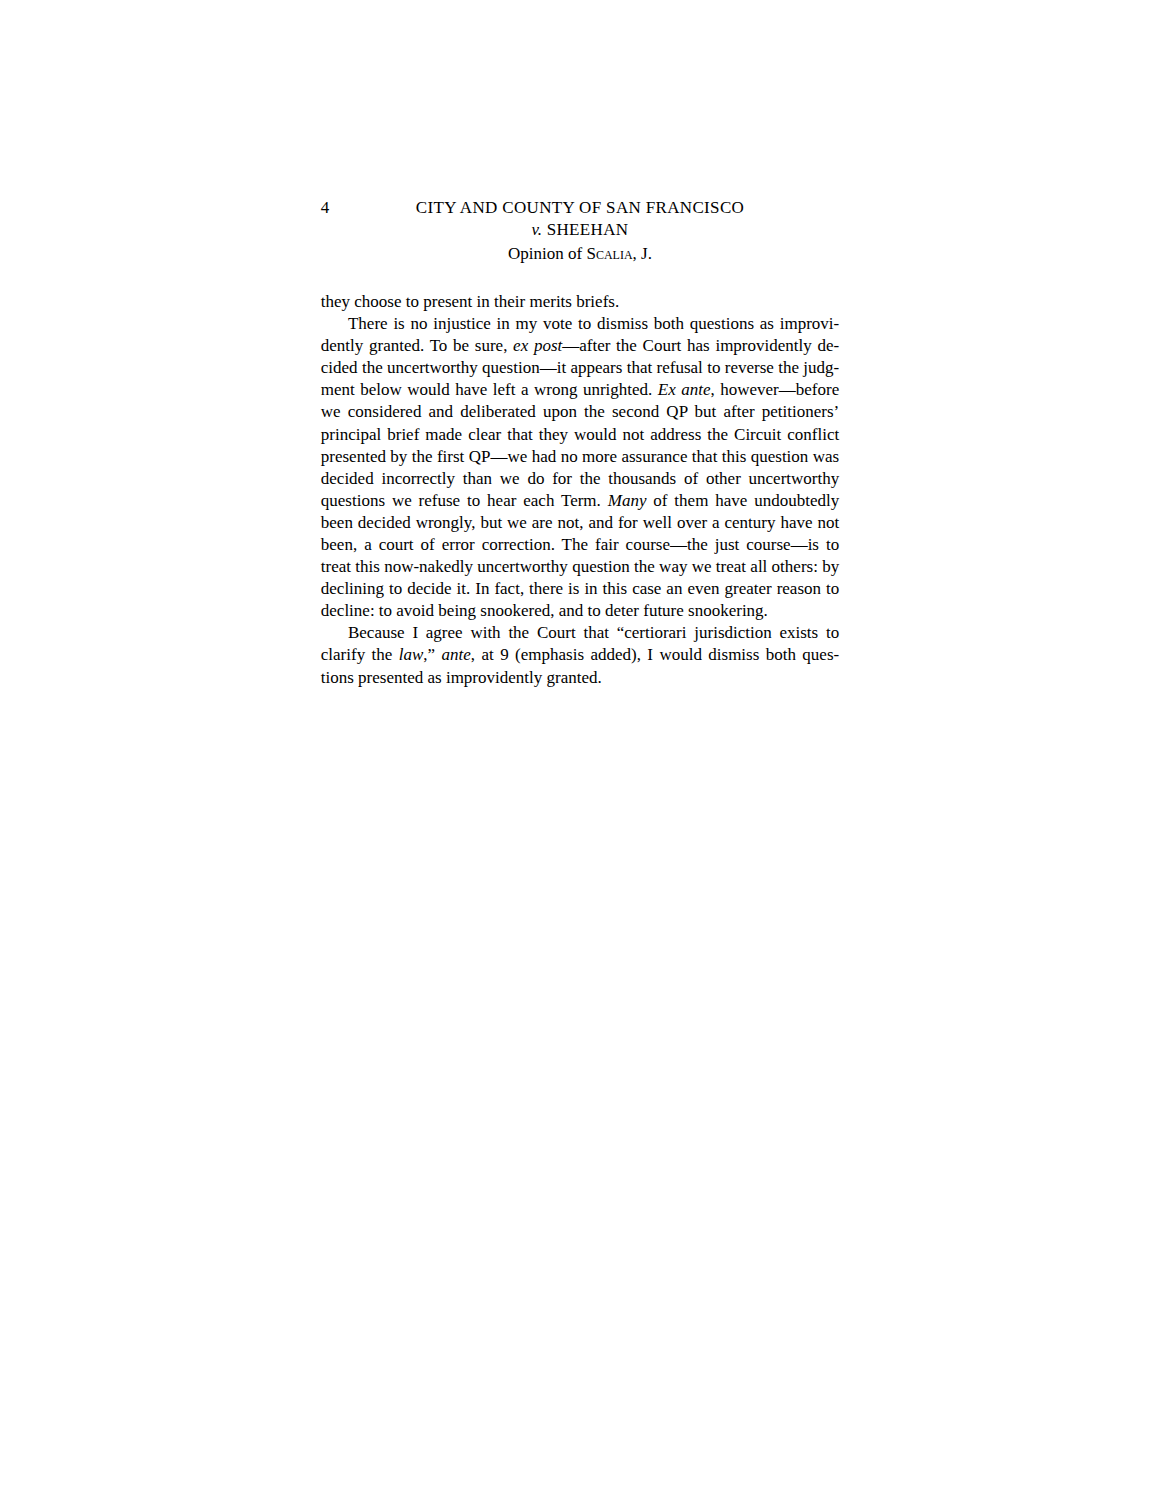4 CITY AND COUNTY OF SAN FRANCISCO
v. SHEEHAN
Opinion of Scalia, J.
they choose to present in their merits briefs.
There is no injustice in my vote to dismiss both questions as improvidently granted. To be sure, ex post—after the Court has improvidently decided the uncertworthy question—it appears that refusal to reverse the judgment below would have left a wrong unrighted. Ex ante, however—before we considered and deliberated upon the second QP but after petitioners’ principal brief made clear that they would not address the Circuit conflict presented by the first QP—we had no more assurance that this question was decided incorrectly than we do for the thousands of other uncertworthy questions we refuse to hear each Term. Many of them have undoubtedly been decided wrongly, but we are not, and for well over a century have not been, a court of error correction. The fair course—the just course—is to treat this now-nakedly uncertworthy question the way we treat all others: by declining to decide it. In fact, there is in this case an even greater reason to decline: to avoid being snookered, and to deter future snookering.
Because I agree with the Court that “certiorari jurisdiction exists to clarify the law,” ante, at 9 (emphasis added), I would dismiss both questions presented as improvidently granted.